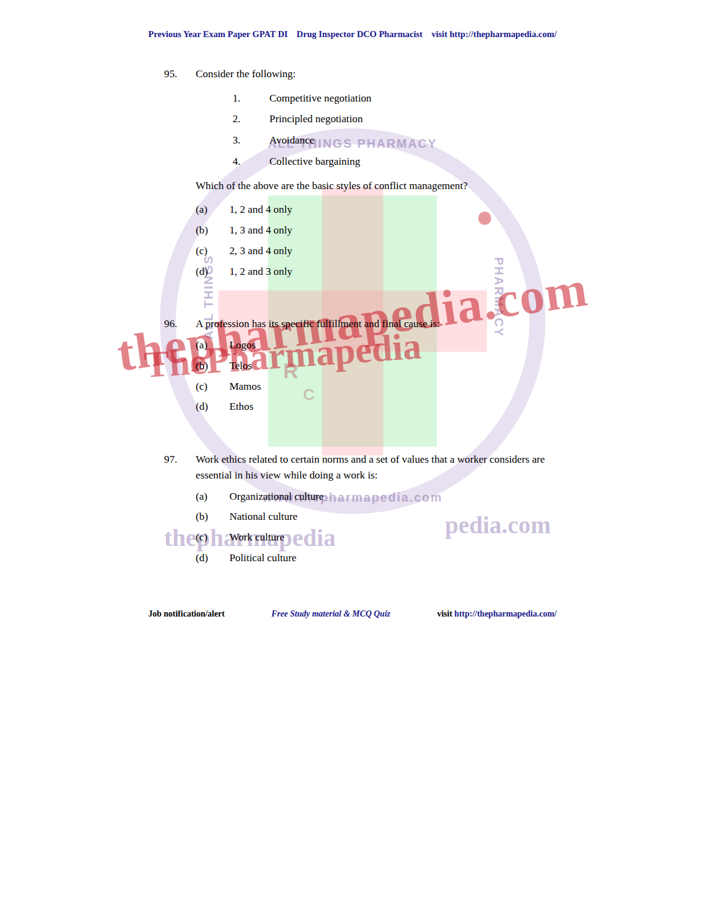ALL THINGS PHARMACY ALL THINGS PHARMACY www.thepharmapedia.com
R
C
thepharmapedia.com
ThePharmapedia
thepharmapedia
pedia.com
Previous Year Exam Paper GPAT DI Drug Inspector DCO Pharmacist visit http://thepharmapedia.com/
95.
Consider the following:
1. Competitive negotiation
2. Principled negotiation
3. Avoidance
4. Collective bargaining
Which of the above are the basic styles of conflict management?
(a) 1, 2 and 4 only
(b) 1, 3 and 4 only
(c) 2, 3 and 4 only
(d) 1, 2 and 3 only
96.
A profession has its specific fulfillment and final cause is:
(a) Logos
(b) Telos
(c) Mamos
(d) Ethos
97.
Work ethics related to certain norms and a set of values that a worker considers are essential in his view while doing a work is:
(a) Organizational culture
(b) National culture
(c) Work culture
(d) Political culture
Job notification/alert Free Study material & MCQ Quiz visit http://thepharmapedia.com/